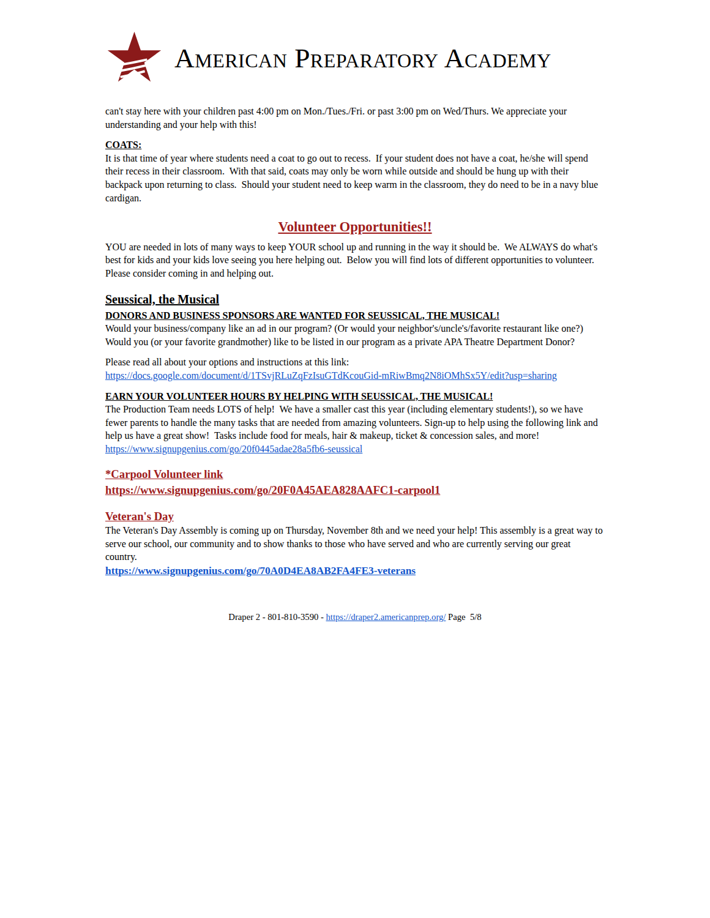American Preparatory Academy
can't stay here with your children past 4:00 pm on Mon./Tues./Fri. or past 3:00 pm on Wed/Thurs. We appreciate your understanding and your help with this!
COATS:
It is that time of year where students need a coat to go out to recess. If your student does not have a coat, he/she will spend their recess in their classroom. With that said, coats may only be worn while outside and should be hung up with their backpack upon returning to class. Should your student need to keep warm in the classroom, they do need to be in a navy blue cardigan.
Volunteer Opportunities!!
YOU are needed in lots of many ways to keep YOUR school up and running in the way it should be. We ALWAYS do what's best for kids and your kids love seeing you here helping out. Below you will find lots of different opportunities to volunteer. Please consider coming in and helping out.
Seussical, the Musical
DONORS AND BUSINESS SPONSORS ARE WANTED FOR SEUSSICAL, THE MUSICAL!
Would your business/company like an ad in our program? (Or would your neighbor's/uncle's/favorite restaurant like one?)
Would you (or your favorite grandmother) like to be listed in our program as a private APA Theatre Department Donor?
Please read all about your options and instructions at this link:
https://docs.google.com/document/d/1TSvjRLuZqFzIsuGTdKcouGid-mRiwBmq2N8iOMhSx5Y/edit?usp=sharing
EARN YOUR VOLUNTEER HOURS BY HELPING WITH SEUSSICAL, THE MUSICAL!
The Production Team needs LOTS of help! We have a smaller cast this year (including elementary students!), so we have fewer parents to handle the many tasks that are needed from amazing volunteers. Sign-up to help using the following link and help us have a great show! Tasks include food for meals, hair & makeup, ticket & concession sales, and more!
https://www.signupgenius.com/go/20f0445adae28a5fb6-seussical
*Carpool Volunteer link
https://www.signupgenius.com/go/20F0A45AEA828AAFC1-carpool1
Veteran's Day
The Veteran's Day Assembly is coming up on Thursday, November 8th and we need your help! This assembly is a great way to serve our school, our community and to show thanks to those who have served and who are currently serving our great country.
https://www.signupgenius.com/go/70A0D4EA8AB2FA4FE3-veterans
Draper 2 - 801-810-3590 - https://draper2.americanprep.org/ Page 5/8